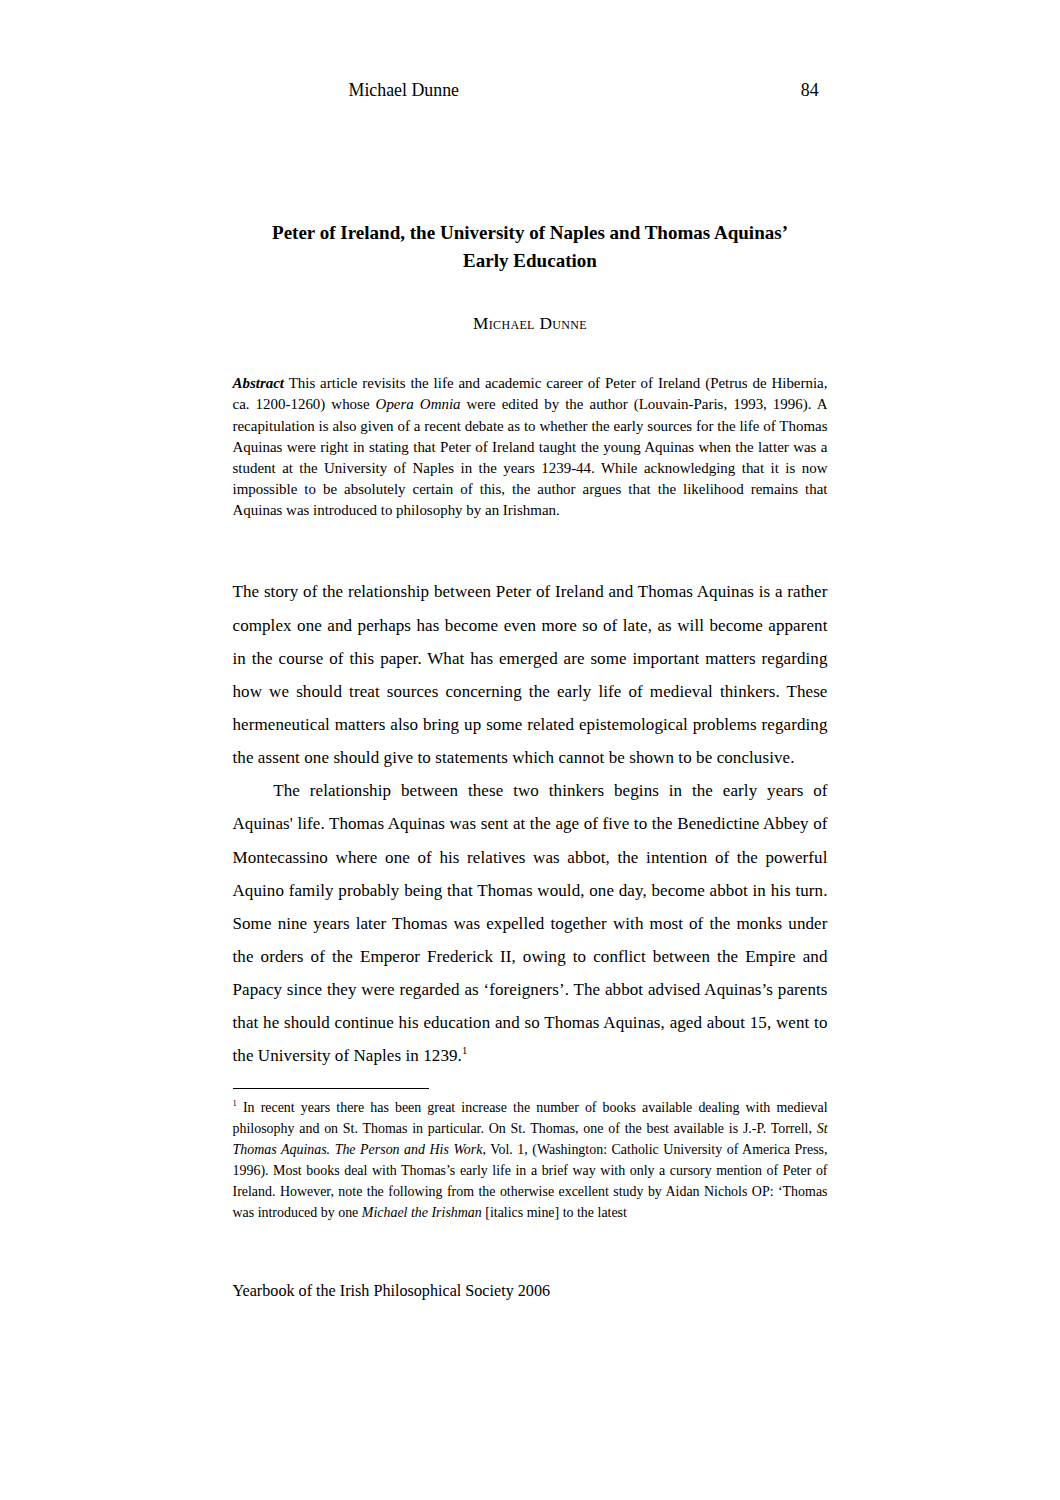Michael Dunne 84
Peter of Ireland, the University of Naples and Thomas Aquinas’
Early Education
Michael Dunne
Abstract This article revisits the life and academic career of Peter of Ireland (Petrus de Hibernia, ca. 1200-1260) whose Opera Omnia were edited by the author (Louvain-Paris, 1993, 1996). A recapitulation is also given of a recent debate as to whether the early sources for the life of Thomas Aquinas were right in stating that Peter of Ireland taught the young Aquinas when the latter was a student at the University of Naples in the years 1239-44. While acknowledging that it is now impossible to be absolutely certain of this, the author argues that the likelihood remains that Aquinas was introduced to philosophy by an Irishman.
The story of the relationship between Peter of Ireland and Thomas Aquinas is a rather complex one and perhaps has become even more so of late, as will become apparent in the course of this paper. What has emerged are some important matters regarding how we should treat sources concerning the early life of medieval thinkers. These hermeneutical matters also bring up some related epistemological problems regarding the assent one should give to statements which cannot be shown to be conclusive.
The relationship between these two thinkers begins in the early years of Aquinas' life. Thomas Aquinas was sent at the age of five to the Benedictine Abbey of Montecassino where one of his relatives was abbot, the intention of the powerful Aquino family probably being that Thomas would, one day, become abbot in his turn. Some nine years later Thomas was expelled together with most of the monks under the orders of the Emperor Frederick II, owing to conflict between the Empire and Papacy since they were regarded as ‘foreigners’. The abbot advised Aquinas’s parents that he should continue his education and so Thomas Aquinas, aged about 15, went to the University of Naples in 1239.1
1 In recent years there has been great increase the number of books available dealing with medieval philosophy and on St. Thomas in particular. On St. Thomas, one of the best available is J.-P. Torrell, St Thomas Aquinas. The Person and His Work, Vol. 1, (Washington: Catholic University of America Press, 1996). Most books deal with Thomas’s early life in a brief way with only a cursory mention of Peter of Ireland. However, note the following from the otherwise excellent study by Aidan Nichols OP: ‘Thomas was introduced by one Michael the Irishman [italics mine] to the latest
Yearbook of the Irish Philosophical Society 2006